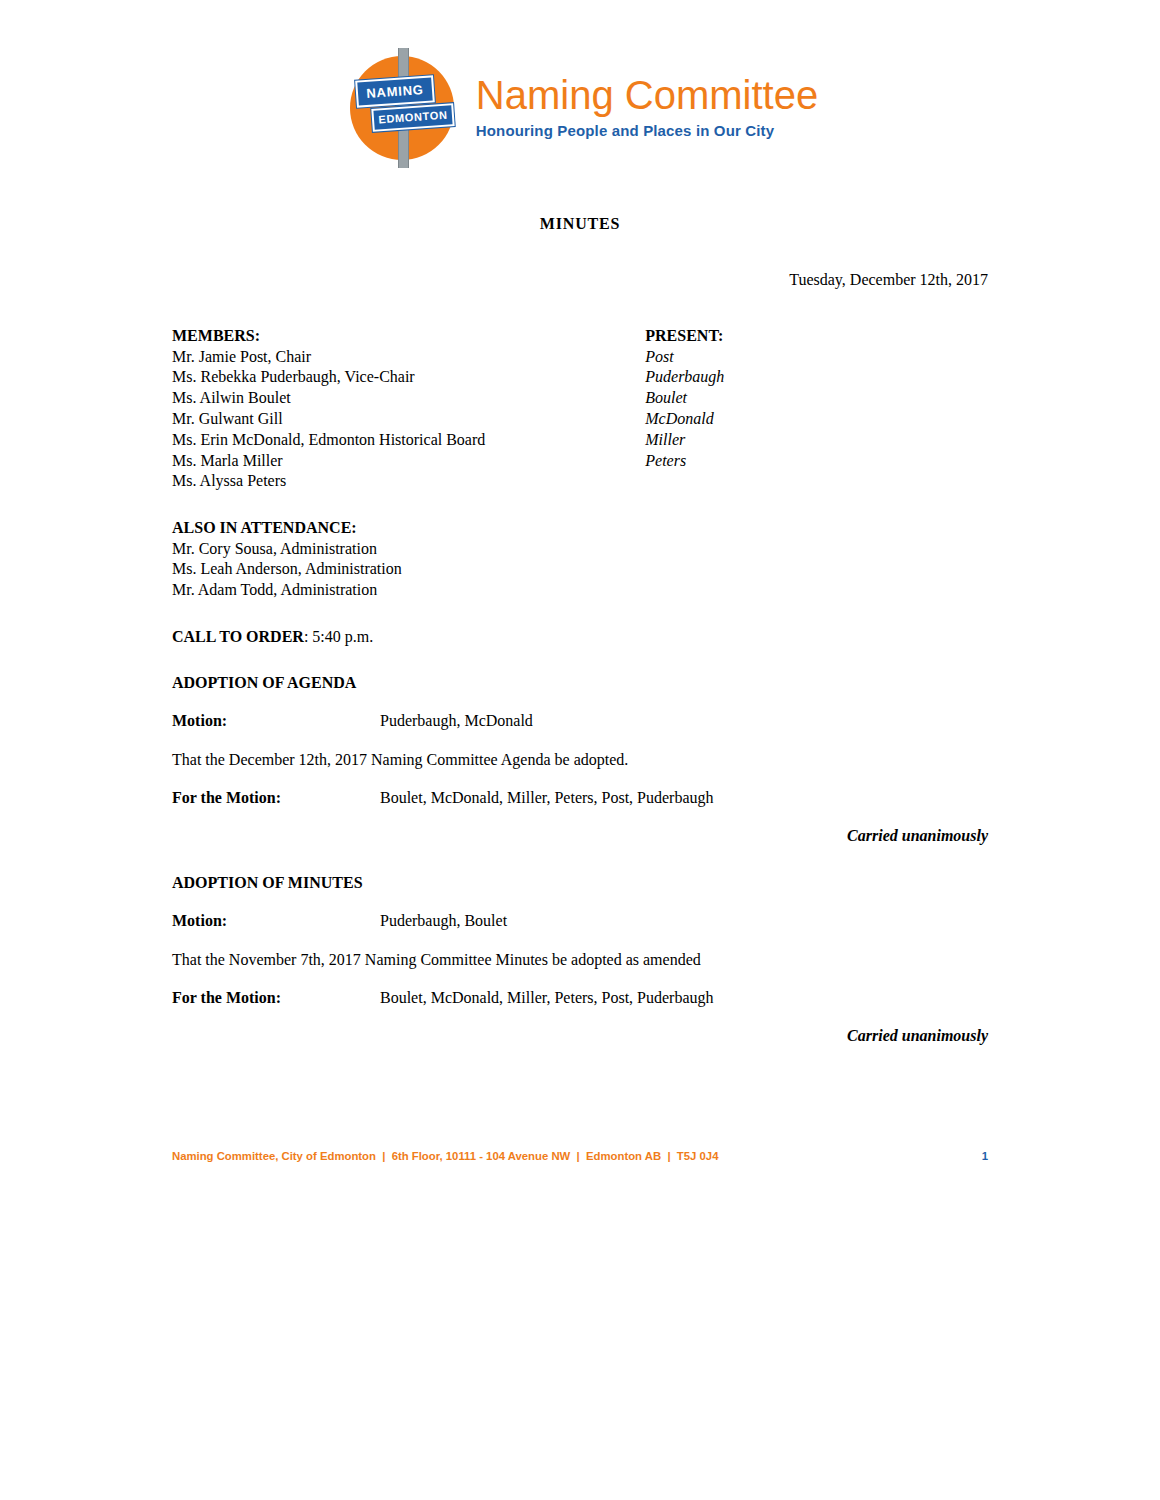NAMING
EDMONTON
Naming Committee
Honouring People and Places in Our City
MINUTES
Tuesday, December 12th, 2017
| MEMBERS: | PRESENT: |
| Mr. Jamie Post, Chair | Post |
| Ms. Rebekka Puderbaugh, Vice-Chair | Puderbaugh |
| Ms. Ailwin Boulet | Boulet |
| Mr. Gulwant Gill | McDonald |
| Ms. Erin McDonald, Edmonton Historical Board | Miller |
| Ms. Marla Miller | Peters |
| Ms. Alyssa Peters | |
ALSO IN ATTENDANCE:
Mr. Cory Sousa, Administration
Ms. Leah Anderson, Administration
Mr. Adam Todd, Administration
CALL TO ORDER: 5:40 p.m.
ADOPTION OF AGENDA
Motion:
Puderbaugh, McDonald
That the December 12th, 2017 Naming Committee Agenda be adopted.
For the Motion:
Boulet, McDonald, Miller, Peters, Post, Puderbaugh
Carried unanimously
ADOPTION OF MINUTES
Motion:
Puderbaugh, Boulet
That the November 7th, 2017 Naming Committee Minutes be adopted as amended
For the Motion:
Boulet, McDonald, Miller, Peters, Post, Puderbaugh
Carried unanimously
Naming Committee, City of Edmonton | 6th Floor, 10111 - 104 Avenue NW | Edmonton AB | T5J 0J4
1